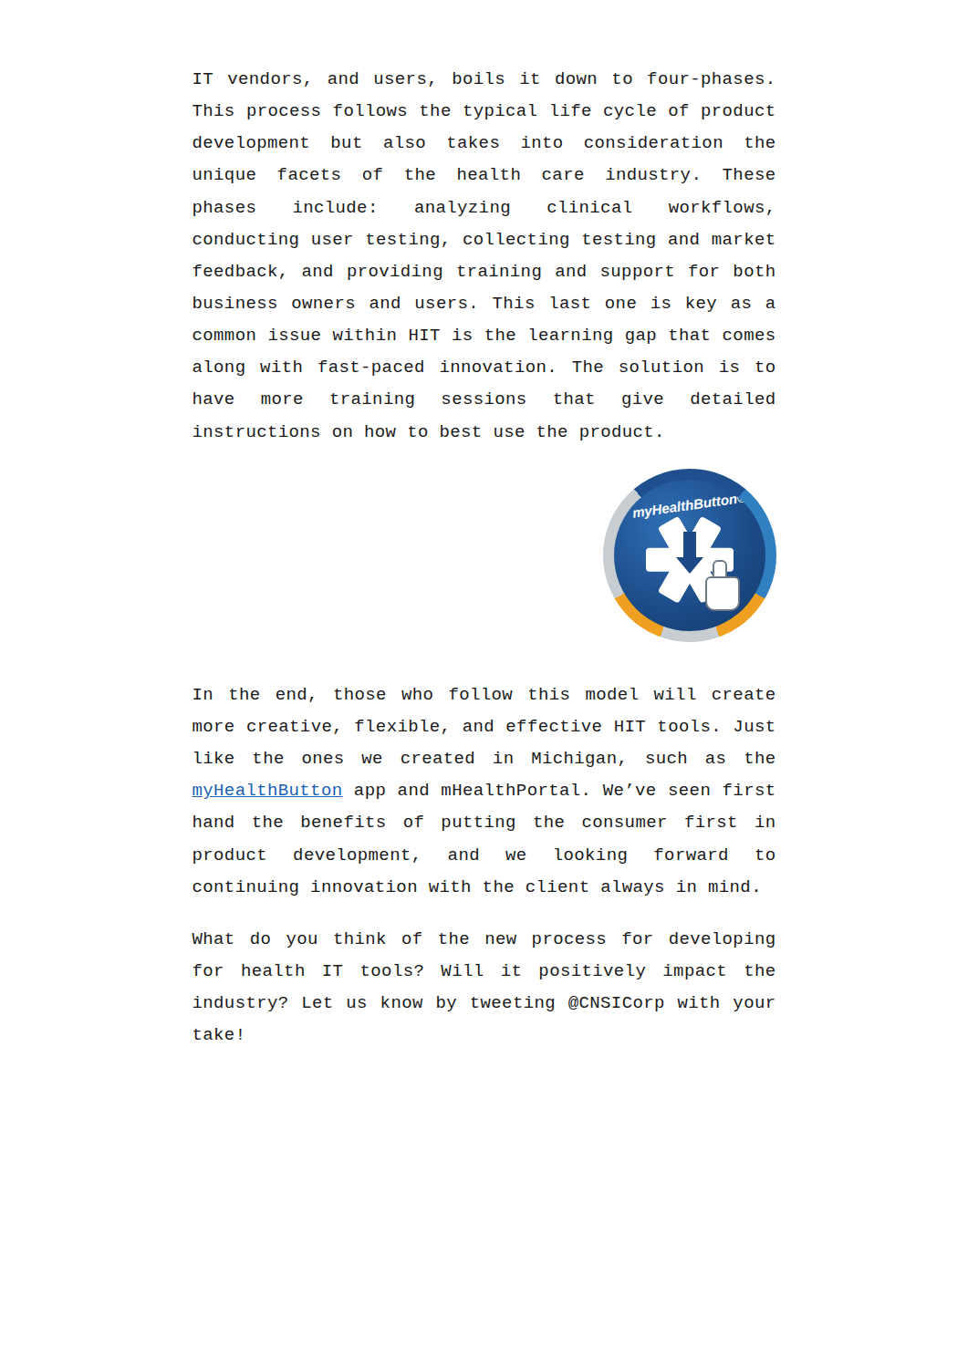IT vendors, and users, boils it down to four-phases. This process follows the typical life cycle of product development but also takes into consideration the unique facets of the health care industry. These phases include: analyzing clinical workflows, conducting user testing, collecting testing and market feedback, and providing training and support for both business owners and users. This last one is key as a common issue within HIT is the learning gap that comes along with fast-paced innovation. The solution is to have more training sessions that give detailed instructions on how to best use the product.
my Health Button®
In the end, those who follow this model will create more creative, flexible, and effective HIT tools. Just like the ones we created in Michigan, such as the myHealthButton app and mHealthPortal. We’ve seen first hand the benefits of putting the consumer first in product development, and we looking forward to continuing innovation with the client always in mind.
What do you think of the new process for developing for health IT tools? Will it positively impact the industry? Let us know by tweeting @CNSICorp with your take!